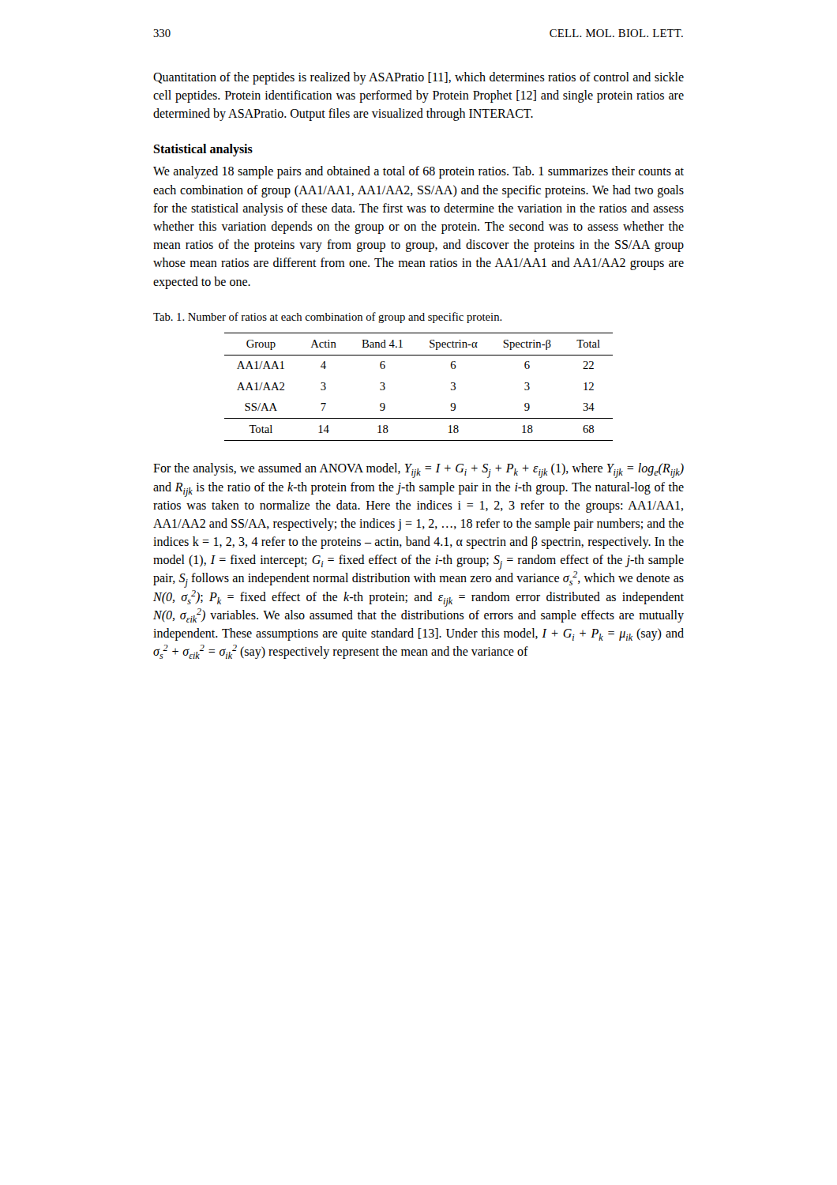330 CELL. MOL. BIOL. LETT.
Quantitation of the peptides is realized by ASAPratio [11], which determines ratios of control and sickle cell peptides. Protein identification was performed by Protein Prophet [12] and single protein ratios are determined by ASAPratio. Output files are visualized through INTERACT.
Statistical analysis
We analyzed 18 sample pairs and obtained a total of 68 protein ratios. Tab. 1 summarizes their counts at each combination of group (AA1/AA1, AA1/AA2, SS/AA) and the specific proteins. We had two goals for the statistical analysis of these data. The first was to determine the variation in the ratios and assess whether this variation depends on the group or on the protein. The second was to assess whether the mean ratios of the proteins vary from group to group, and discover the proteins in the SS/AA group whose mean ratios are different from one. The mean ratios in the AA1/AA1 and AA1/AA2 groups are expected to be one.
Tab. 1. Number of ratios at each combination of group and specific protein.
| Group | Actin | Band 4.1 | Spectrin-α | Spectrin-β | Total |
| --- | --- | --- | --- | --- | --- |
| AA1/AA1 | 4 | 6 | 6 | 6 | 22 |
| AA1/AA2 | 3 | 3 | 3 | 3 | 12 |
| SS/AA | 7 | 9 | 9 | 9 | 34 |
| Total | 14 | 18 | 18 | 18 | 68 |
For the analysis, we assumed an ANOVA model, Yijk = I + Gi + Sj + Pk + εijk (1), where Yijk = loge(Rijk) and Rijk is the ratio of the k-th protein from the j-th sample pair in the i-th group. The natural-log of the ratios was taken to normalize the data. Here the indices i = 1, 2, 3 refer to the groups: AA1/AA1, AA1/AA2 and SS/AA, respectively; the indices j = 1, 2, …, 18 refer to the sample pair numbers; and the indices k = 1, 2, 3, 4 refer to the proteins – actin, band 4.1, α spectrin and β spectrin, respectively. In the model (1), I = fixed intercept; Gi = fixed effect of the i-th group; Sj = random effect of the j-th sample pair, Sj follows an independent normal distribution with mean zero and variance σs2, which we denote as N(0, σs2); Pk = fixed effect of the k-th protein; and εijk = random error distributed as independent N(0, σεik2) variables. We also assumed that the distributions of errors and sample effects are mutually independent. These assumptions are quite standard [13]. Under this model, I + Gi + Pk = μik (say) and σs2 + σεik2 = σik2 (say) respectively represent the mean and the variance of